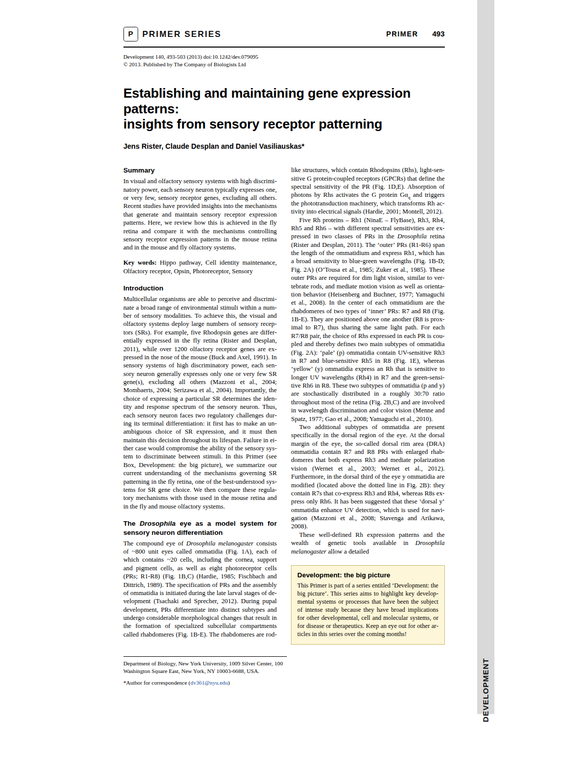DEVELOPMENT
P
PRIMER SERIES
PRIMER 493
Development 140, 493-503 (2013) doi:10.1242/dev.079095
© 2013. Published by The Company of Biologists Ltd
Establishing and maintaining gene expression patterns:
insights from sensory receptor patterning
Jens Rister, Claude Desplan and Daniel Vasiliauskas*
Summary
In visual and olfactory sensory systems with high discriminatory power, each sensory neuron typically expresses one, or very few, sensory receptor genes, excluding all others. Recent studies have provided insights into the mechanisms that generate and maintain sensory receptor expression patterns. Here, we review how this is achieved in the fly retina and compare it with the mechanisms controlling sensory receptor expression patterns in the mouse retina and in the mouse and fly olfactory systems.
Key words: Hippo pathway, Cell identity maintenance, Olfactory receptor, Opsin, Photoreceptor, Sensory
Introduction
Multicellular organisms are able to perceive and discriminate a broad range of environmental stimuli within a number of sensory modalities. To achieve this, the visual and olfactory systems deploy large numbers of sensory receptors (SRs). For example, five Rhodopsin genes are differentially expressed in the fly retina (Rister and Desplan, 2011), while over 1200 olfactory receptor genes are expressed in the nose of the mouse (Buck and Axel, 1991). In sensory systems of high discriminatory power, each sensory neuron generally expresses only one or very few SR gene(s), excluding all others (Mazzoni et al., 2004; Mombaerts, 2004; Serizawa et al., 2004). Importantly, the choice of expressing a particular SR determines the identity and response spectrum of the sensory neuron. Thus, each sensory neuron faces two regulatory challenges during its terminal differentiation: it first has to make an unambiguous choice of SR expression, and it must then maintain this decision throughout its lifespan. Failure in either case would compromise the ability of the sensory system to discriminate between stimuli. In this Primer (see Box, Development: the big picture), we summarize our current understanding of the mechanisms governing SR patterning in the fly retina, one of the best-understood systems for SR gene choice. We then compare these regulatory mechanisms with those used in the mouse retina and in the fly and mouse olfactory systems.
The Drosophila eye as a model system for sensory neuron differentiation
The compound eye of Drosophila melanogaster consists of ~800 unit eyes called ommatidia (Fig. 1A), each of which contains ~20 cells, including the cornea, support and pigment cells, as well as eight photoreceptor cells (PRs; R1-R8) (Fig. 1B,C) (Hardie, 1985; Fischbach and Dittrich, 1989). The specification of PRs and the assembly of ommatidia is initiated during the late larval stages of development (Tsachaki and Sprecher, 2012). During pupal development, PRs differentiate into distinct subtypes and undergo considerable morphological changes that result in the formation of specialized subcellular compartments called rhabdomeres (Fig. 1B-E). The rhabdomeres are rod-like structures, which contain Rhodopsins (Rhs), light-sensitive G protein-coupled receptors (GPCRs) that define the spectral sensitivity of the PR (Fig. 1D,E). Absorption of photons by Rhs activates the G protein Gαq and triggers the phototransduction machinery, which transforms Rh activity into electrical signals (Hardie, 2001; Montell, 2012).
Five Rh proteins – Rh1 (NinaE – FlyBase), Rh3, Rh4, Rh5 and Rh6 – with different spectral sensitivities are expressed in two classes of PRs in the Drosophila retina (Rister and Desplan, 2011). The ‘outer’ PRs (R1-R6) span the length of the ommatidium and express Rh1, which has a broad sensitivity to blue-green wavelengths (Fig. 1B-D; Fig. 2A) (O’Tousa et al., 1985; Zuker et al., 1985). These outer PRs are required for dim light vision, similar to vertebrate rods, and mediate motion vision as well as orientation behavior (Heisenberg and Buchner, 1977; Yamaguchi et al., 2008). In the center of each ommatidium are the rhabdomeres of two types of ‘inner’ PRs: R7 and R8 (Fig. 1B-E). They are positioned above one another (R8 is proximal to R7), thus sharing the same light path. For each R7/R8 pair, the choice of Rhs expressed in each PR is coupled and thereby defines two main subtypes of ommatidia (Fig. 2A): ‘pale’ (p) ommatidia contain UV-sensitive Rh3 in R7 and blue-sensitive Rh5 in R8 (Fig. 1E), whereas ‘yellow’ (y) ommatidia express an Rh that is sensitive to longer UV wavelengths (Rh4) in R7 and the green-sensitive Rh6 in R8. These two subtypes of ommatidia (p and y) are stochastically distributed in a roughly 30:70 ratio throughout most of the retina (Fig. 2B,C) and are involved in wavelength discrimination and color vision (Menne and Spatz, 1977; Gao et al., 2008; Yamaguchi et al., 2010).
Two additional subtypes of ommatidia are present specifically in the dorsal region of the eye. At the dorsal margin of the eye, the so-called dorsal rim area (DRA) ommatidia contain R7 and R8 PRs with enlarged rhabdomeres that both express Rh3 and mediate polarization vision (Wernet et al., 2003; Wernet et al., 2012). Furthermore, in the dorsal third of the eye y ommatidia are modified (located above the dotted line in Fig. 2B): they contain R7s that co-express Rh3 and Rh4, whereas R8s express only Rh6. It has been suggested that these ‘dorsal y’ ommatidia enhance UV detection, which is used for navigation (Mazzoni et al., 2008; Stavenga and Arikawa, 2008).
These well-defined Rh expression patterns and the wealth of genetic tools available in Drosophila melanogaster allow a detailed
Development: the big picture
This Primer is part of a series entitled ‘Development: the big picture’. This series aims to highlight key developmental systems or processes that have been the subject of intense study because they have broad implications for other developmental, cell and molecular systems, or for disease or therapeutics. Keep an eye out for other articles in this series over the coming months!
Department of Biology, New York University, 1009 Silver Center, 100 Washington Square East, New York, NY 10003-6688, USA.
*Author for correspondence (dv361@nyu.edu)